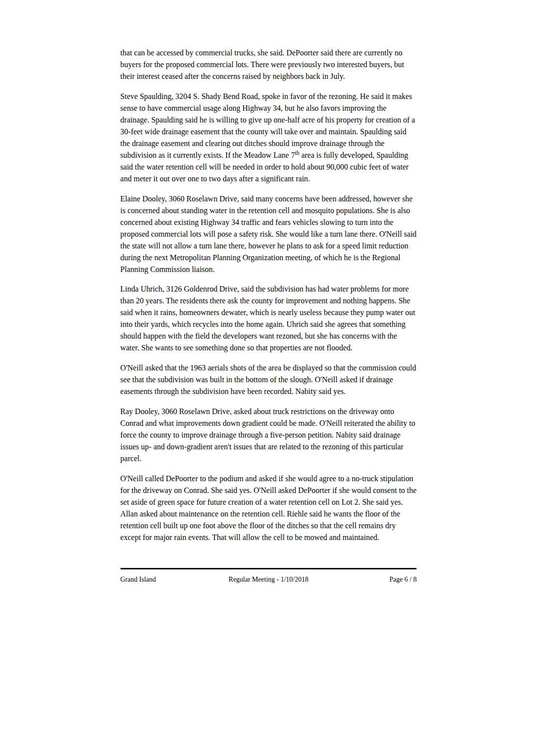that can be accessed by commercial trucks, she said. DePoorter said there are currently no buyers for the proposed commercial lots. There were previously two interested buyers, but their interest ceased after the concerns raised by neighbors back in July.
Steve Spaulding, 3204 S. Shady Bend Road, spoke in favor of the rezoning. He said it makes sense to have commercial usage along Highway 34, but he also favors improving the drainage. Spaulding said he is willing to give up one-half acre of his property for creation of a 30-feet wide drainage easement that the county will take over and maintain. Spaulding said the drainage easement and clearing out ditches should improve drainage through the subdivision as it currently exists. If the Meadow Lane 7th area is fully developed, Spaulding said the water retention cell will be needed in order to hold about 90,000 cubic feet of water and meter it out over one to two days after a significant rain.
Elaine Dooley, 3060 Roselawn Drive, said many concerns have been addressed, however she is concerned about standing water in the retention cell and mosquito populations. She is also concerned about existing Highway 34 traffic and fears vehicles slowing to turn into the proposed commercial lots will pose a safety risk. She would like a turn lane there. O'Neill said the state will not allow a turn lane there, however he plans to ask for a speed limit reduction during the next Metropolitan Planning Organization meeting, of which he is the Regional Planning Commission liaison.
Linda Uhrich, 3126 Goldenrod Drive, said the subdivision has had water problems for more than 20 years. The residents there ask the county for improvement and nothing happens. She said when it rains, homeowners dewater, which is nearly useless because they pump water out into their yards, which recycles into the home again. Uhrich said she agrees that something should happen with the field the developers want rezoned, but she has concerns with the water. She wants to see something done so that properties are not flooded.
O'Neill asked that the 1963 aerials shots of the area be displayed so that the commission could see that the subdivision was built in the bottom of the slough. O'Neill asked if drainage easements through the subdivision have been recorded. Nabity said yes.
Ray Dooley, 3060 Roselawn Drive, asked about truck restrictions on the driveway onto Conrad and what improvements down gradient could be made. O'Neill reiterated the ability to force the county to improve drainage through a five-person petition. Nabity said drainage issues up- and down-gradient aren't issues that are related to the rezoning of this particular parcel.
O'Neill called DePoorter to the podium and asked if she would agree to a no-truck stipulation for the driveway on Conrad. She said yes. O'Neill asked DePoorter if she would consent to the set aside of green space for future creation of a water retention cell on Lot 2. She said yes. Allan asked about maintenance on the retention cell. Riehle said he wants the floor of the retention cell built up one foot above the floor of the ditches so that the cell remains dry except for major rain events. That will allow the cell to be mowed and maintained.
Grand Island
Regular Meeting - 1/10/2018
Page 6 / 8